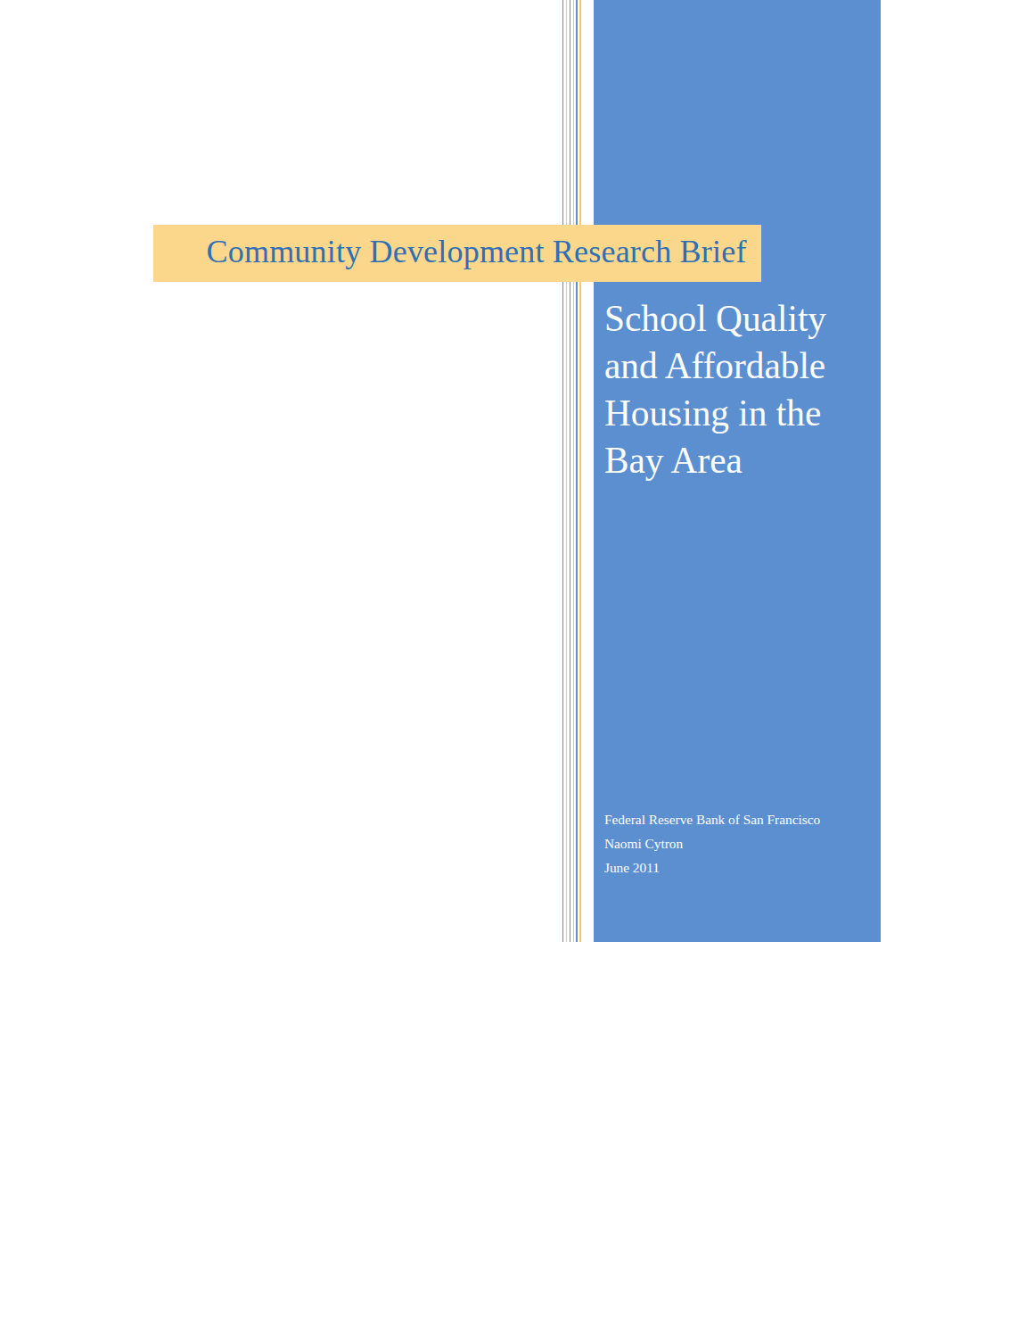Community Development Research Brief
School Quality and Affordable Housing in the Bay Area
Federal Reserve Bank of San Francisco
Naomi Cytron
June 2011